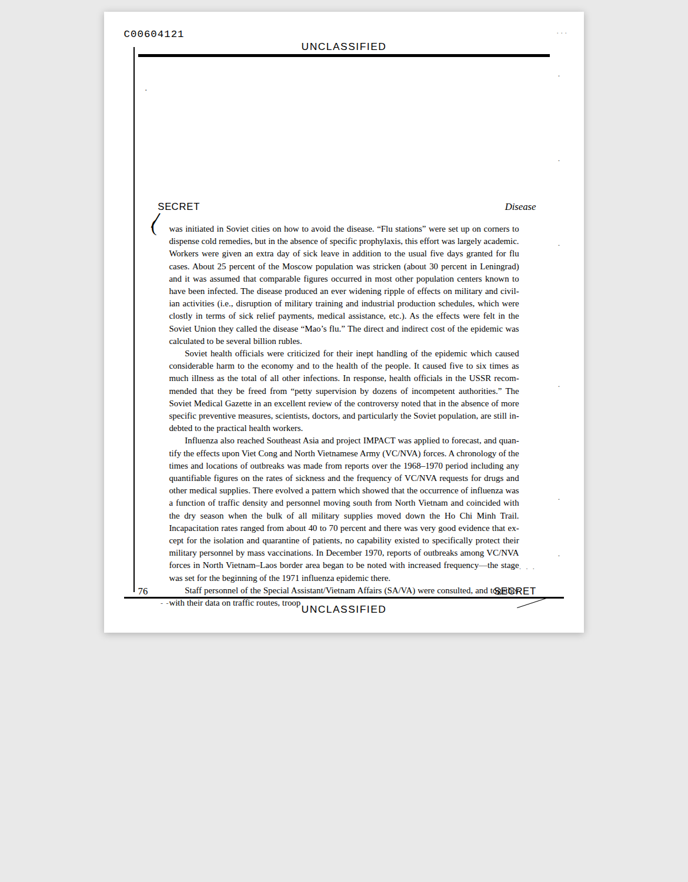C00604121
UNCLASSIFIED
· · ·
·
·
·
·
·
·
·
/ ( SECRET
Disease
was initiated in Soviet cities on how to avoid the disease. “Flu stations” were set up on corners to dispense cold remedies, but in the absence of specific prophylaxis, this effort was largely academic. Workers were given an extra day of sick leave in addition to the usual five days granted for flu cases. About 25 percent of the Moscow population was stricken (about 30 percent in Leningrad) and it was assumed that comparable figures occurred in most other population centers known to have been infected. The disease produced an ever widening ripple of effects on military and civilian activities (i.e., disruption of military training and industrial production schedules, which were clostly in terms of sick relief payments, medical assistance, etc.). As the effects were felt in the Soviet Union they called the disease “Mao’s flu.” The direct and indirect cost of the epidemic was calculated to be several billion rubles.
Soviet health officials were criticized for their inept handling of the epidemic which caused considerable harm to the economy and to the health of the people. It caused five to six times as much illness as the total of all other infections. In response, health officials in the USSR recommended that they be freed from “petty supervision by dozens of incompetent authorities.” The Soviet Medical Gazette in an excellent review of the controversy noted that in the absence of more specific preventive measures, scientists, doctors, and particularly the Soviet population, are still indebted to the practical health workers.
Influenza also reached Southeast Asia and project IMPACT was applied to forecast, and quantify the effects upon Viet Cong and North Vietnamese Army (VC/NVA) forces. A chronology of the times and locations of outbreaks was made from reports over the 1968–1970 period including any quantifiable figures on the rates of sickness and the frequency of VC/NVA requests for drugs and other medical supplies. There evolved a pattern which showed that the occurrence of influenza was a function of traffic density and personnel moving south from North Vietnam and coincided with the dry season when the bulk of all military supplies moved down the Ho Chi Minh Trail. Incapacitation rates ranged from about 40 to 70 percent and there was very good evidence that except for the isolation and quarantine of patients, no capability existed to specifically protect their military personnel by mass vaccinations. In December 1970, reports of outbreaks among VC/NVA forces in North Vietnam–Laos border area began to be noted with increased frequency—the stage was set for the beginning of the 1971 influenza epidemic there.
Staff personnel of the Special Assistant/Vietnam Affairs (SA/VA) were consulted, and together with their data on traffic routes, troop
· · · ·
76
SECRET
UNCLASSIFIED
- - - -